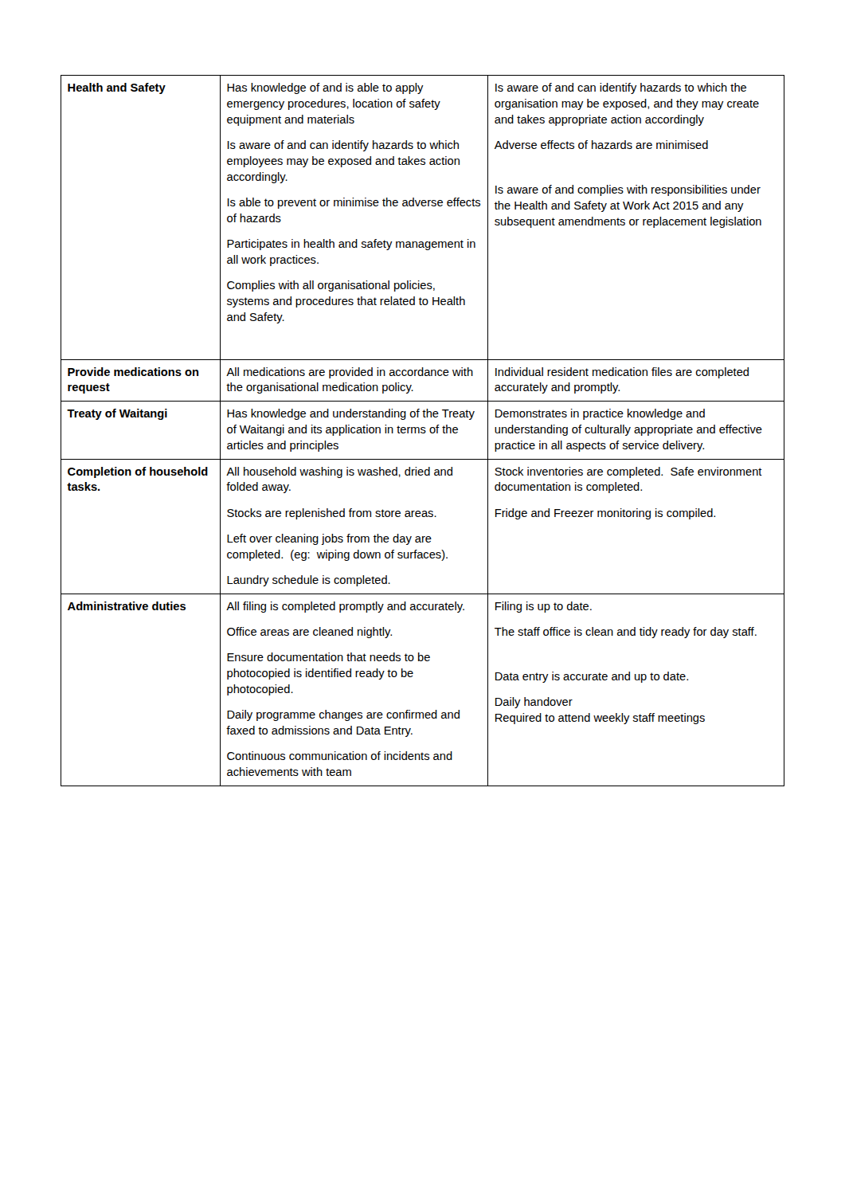| Health and Safety | Has knowledge of and is able to apply emergency procedures, location of safety equipment and materials Is aware of and can identify hazards to which employees may be exposed and takes action accordingly. Is able to prevent or minimise the adverse effects of hazards Participates in health and safety management in all work practices. Complies with all organisational policies, systems and procedures that related to Health and Safety. | Is aware of and can identify hazards to which the organisation may be exposed, and they may create and takes appropriate action accordingly Adverse effects of hazards are minimised Is aware of and complies with responsibilities under the Health and Safety at Work Act 2015 and any subsequent amendments or replacement legislation |
| Provide medications on request | All medications are provided in accordance with the organisational medication policy. | Individual resident medication files are completed accurately and promptly. |
| Treaty of Waitangi | Has knowledge and understanding of the Treaty of Waitangi and its application in terms of the articles and principles | Demonstrates in practice knowledge and understanding of culturally appropriate and effective practice in all aspects of service delivery. |
| Completion of household tasks. | All household washing is washed, dried and folded away. Stocks are replenished from store areas. Left over cleaning jobs from the day are completed. (eg: wiping down of surfaces). Laundry schedule is completed. | Stock inventories are completed. Safe environment documentation is completed. Fridge and Freezer monitoring is compiled. |
| Administrative duties | All filing is completed promptly and accurately. Office areas are cleaned nightly. Ensure documentation that needs to be photocopied is identified ready to be photocopied. Daily programme changes are confirmed and faxed to admissions and Data Entry. Continuous communication of incidents and achievements with team | Filing is up to date. The staff office is clean and tidy ready for day staff. Data entry is accurate and up to date. Daily handover Required to attend weekly staff meetings |